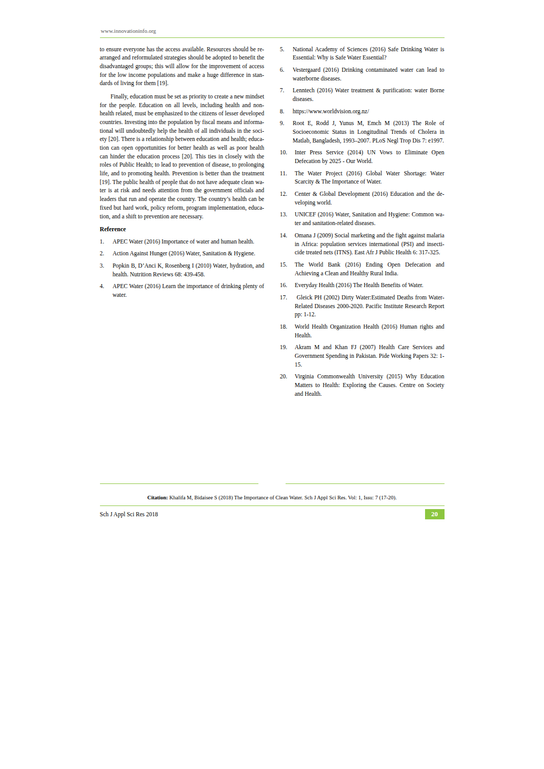www.innovationinfo.org
to ensure everyone has the access available. Resources should be rearranged and reformulated strategies should be adopted to benefit the disadvantaged groups; this will allow for the improvement of access for the low income populations and make a huge difference in standards of living for them [19].
Finally, education must be set as priority to create a new mindset for the people. Education on all levels, including health and non-health related, must be emphasized to the citizens of lesser developed countries. Investing into the population by fiscal means and informational will undoubtedly help the health of all individuals in the society [20]. There is a relationship between education and health; education can open opportunities for better health as well as poor health can hinder the education process [20]. This ties in closely with the roles of Public Health; to lead to prevention of disease, to prolonging life, and to promoting health. Prevention is better than the treatment [19]. The public health of people that do not have adequate clean water is at risk and needs attention from the government officials and leaders that run and operate the country. The country’s health can be fixed but hard work, policy reform, program implementation, education, and a shift to prevention are necessary.
Reference
APEC Water (2016) Importance of water and human health.
Action Against Hunger (2016) Water, Sanitation & Hygiene.
Popkin B, D’Anci K, Rosenberg I (2010) Water, hydration, and health. Nutrition Reviews 68: 439-458.
APEC Water (2016) Learn the importance of drinking plenty of water.
National Academy of Sciences (2016) Safe Drinking Water is Essential: Why is Safe Water Essential?
Vestergaard (2016) Drinking contaminated water can lead to waterborne diseases.
Lenntech (2016) Water treatment & purification: water Borne diseases.
https://www.worldvision.org.nz/
Root E, Rodd J, Yunus M, Emch M (2013) The Role of Socioeconomic Status in Longitudinal Trends of Cholera in Matlab, Bangladesh, 1993–2007. PLoS Negl Trop Dis 7: e1997.
Inter Press Service (2014) UN Vows to Eliminate Open Defecation by 2025 - Our World.
The Water Project (2016) Global Water Shortage: Water Scarcity & The Importance of Water.
Center & Global Development (2016) Education and the developing world.
UNICEF (2016) Water, Sanitation and Hygiene: Common water and sanitation-related diseases.
Omana J (2009) Social marketing and the fight against malaria in Africa: population services international (PSI) and insecticide treated nets (ITNS). East Afr J Public Health 6: 317-325.
The World Bank (2016) Ending Open Defecation and Achieving a Clean and Healthy Rural India.
Everyday Health (2016) The Health Benefits of Water.
Gleick PH (2002) Dirty Water:Estimated Deaths from Water-Related Diseases 2000-2020. Pacific Institute Research Report pp: 1-12.
World Health Organization Health (2016) Human rights and Health.
Akram M and Khan FJ (2007) Health Care Services and Government Spending in Pakistan. Pide Working Papers 32: 1-15.
Virginia Commonwealth University (2015) Why Education Matters to Health: Exploring the Causes. Centre on Society and Health.
Citation: Khalifa M, Bidaisee S (2018) The Importance of Clean Water. Sch J Appl Sci Res. Vol: 1, Issu: 7 (17-20).
Sch J Appl Sci Res 2018 20